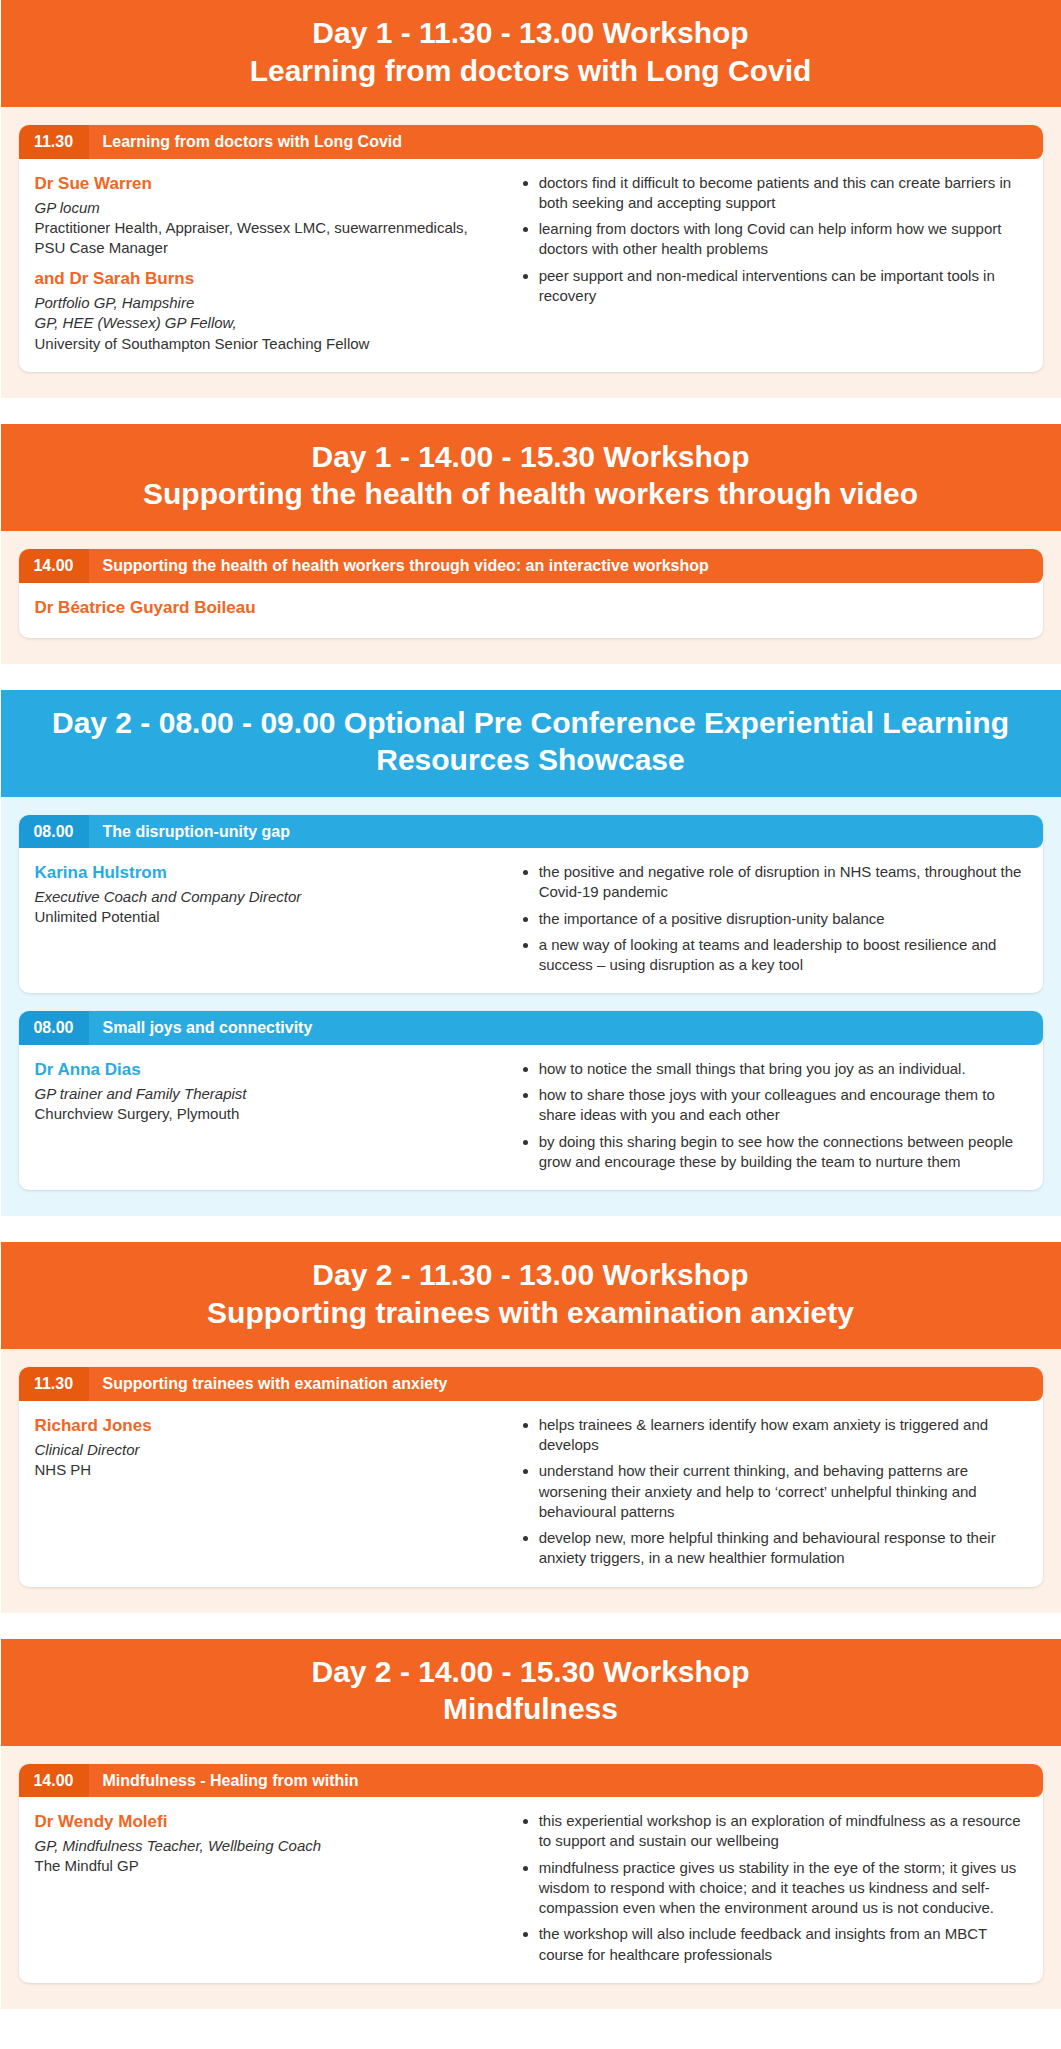Day 1 - 11.30 - 13.00 Workshop Learning from doctors with Long Covid
11.30
Learning from doctors with Long Covid
Dr Sue Warren
GP locum
Practitioner Health, Appraiser, Wessex LMC, suewarrenmedicals, PSU Case Manager
and Dr Sarah Burns
Portfolio GP, Hampshire
GP, HEE (Wessex) GP Fellow,
University of Southampton Senior Teaching Fellow
doctors find it difficult to become patients and this can create barriers in both seeking and accepting support
learning from doctors with long Covid can help inform how we support doctors with other health problems
peer support and non-medical interventions can be important tools in recovery
Day 1 - 14.00 - 15.30 Workshop Supporting the health of health workers through video
14.00
Supporting the health of health workers through video: an interactive workshop
Dr Béatrice Guyard Boileau
Day 2 - 08.00 - 09.00 Optional Pre Conference Experiential Learning Resources Showcase
08.00
The disruption-unity gap
Karina Hulstrom
Executive Coach and Company Director
Unlimited Potential
the positive and negative role of disruption in NHS teams, throughout the Covid-19 pandemic
the importance of a positive disruption-unity balance
a new way of looking at teams and leadership to boost resilience and success – using disruption as a key tool
08.00
Small joys and connectivity
Dr Anna Dias
GP trainer and Family Therapist
Churchview Surgery, Plymouth
how to notice the small things that bring you joy as an individual.
how to share those joys with your colleagues and encourage them to share ideas with you and each other
by doing this sharing begin to see how the connections between people grow and encourage these by building the team to nurture them
Day 2 - 11.30 - 13.00 Workshop Supporting trainees with examination anxiety
11.30
Supporting trainees with examination anxiety
Richard Jones
Clinical Director
NHS PH
helps trainees & learners identify how exam anxiety is triggered and develops
understand how their current thinking, and behaving patterns are worsening their anxiety and help to ‘correct’ unhelpful thinking and behavioural patterns
develop new, more helpful thinking and behavioural response to their anxiety triggers, in a new healthier formulation
Day 2 - 14.00 - 15.30 Workshop Mindfulness
14.00
Mindfulness - Healing from within
Dr Wendy Molefi
GP, Mindfulness Teacher, Wellbeing Coach
The Mindful GP
this experiential workshop is an exploration of mindfulness as a resource to support and sustain our wellbeing
mindfulness practice gives us stability in the eye of the storm; it gives us wisdom to respond with choice; and it teaches us kindness and self-compassion even when the environment around us is not conducive.
the workshop will also include feedback and insights from an MBCT course for healthcare professionals